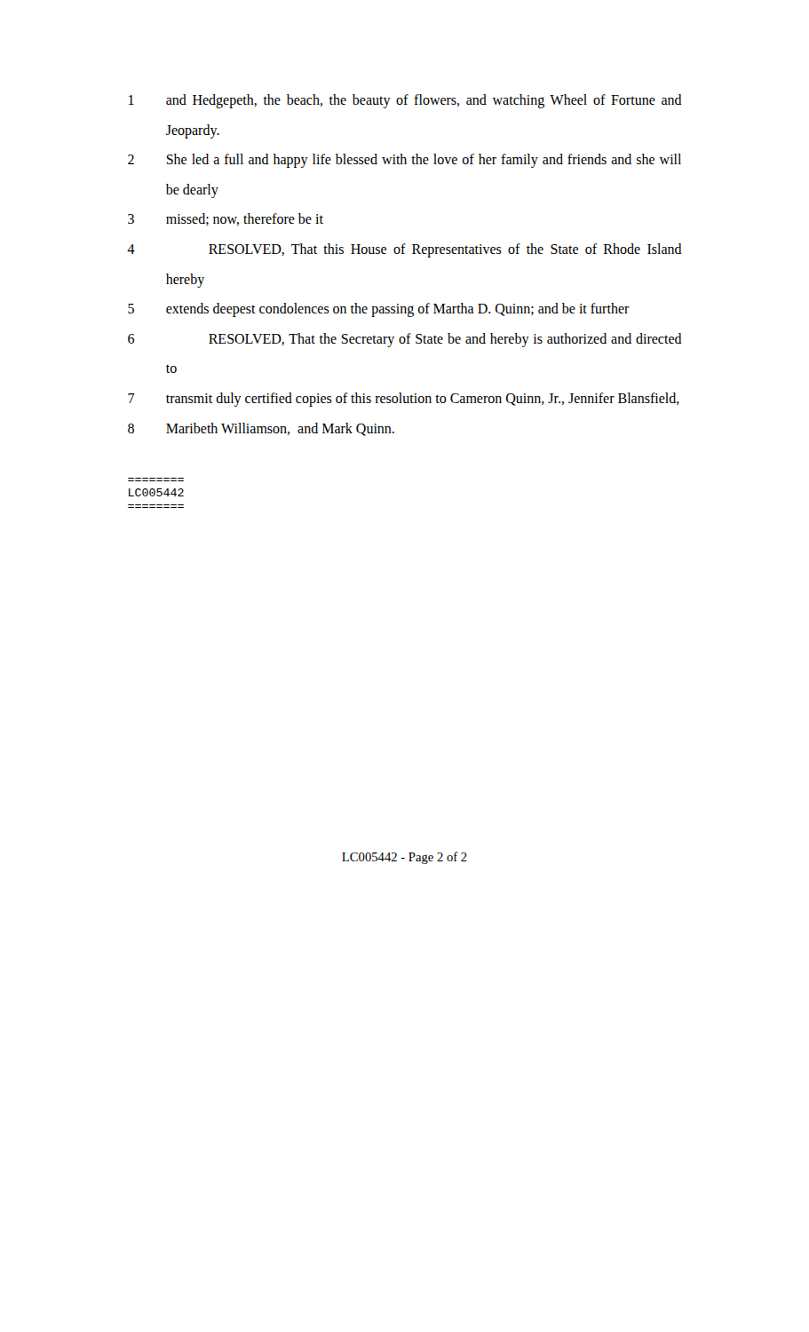| 1 | and Hedgepeth, the beach, the beauty of flowers, and watching Wheel of Fortune and Jeopardy. |
| 2 | She led a full and happy life blessed with the love of her family and friends and she will be dearly |
| 3 | missed; now, therefore be it |
| 4 | RESOLVED, That this House of Representatives of the State of Rhode Island hereby |
| 5 | extends deepest condolences on the passing of Martha D. Quinn; and be it further |
| 6 | RESOLVED, That the Secretary of State be and hereby is authorized and directed to |
| 7 | transmit duly certified copies of this resolution to Cameron Quinn, Jr., Jennifer Blansfield, |
| 8 | Maribeth Williamson, and Mark Quinn. |
========
LC005442
========
LC005442 - Page 2 of 2